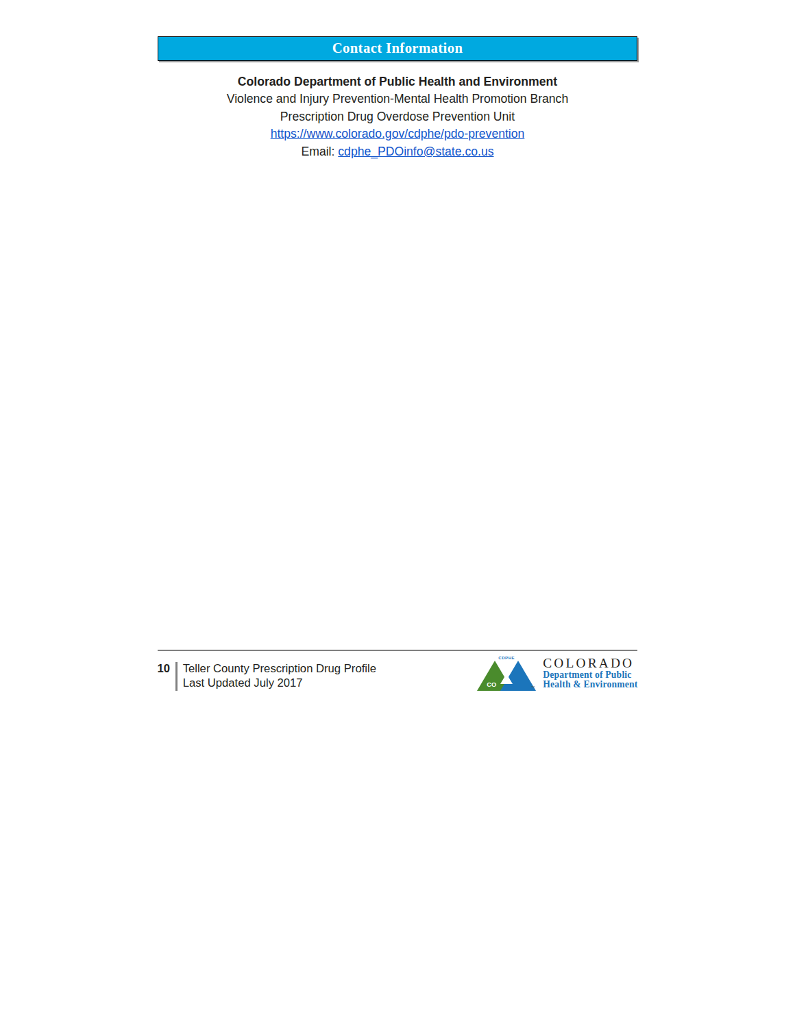Contact Information
Colorado Department of Public Health and Environment
Violence and Injury Prevention-Mental Health Promotion Branch
Prescription Drug Overdose Prevention Unit
https://www.colorado.gov/cdphe/pdo-prevention
Email: cdphe_PDOinfo@state.co.us
10
Teller County Prescription Drug Profile
Last Updated July 2017
CDPHE CO ™
COLORADO
Department of Public
Health & Environment